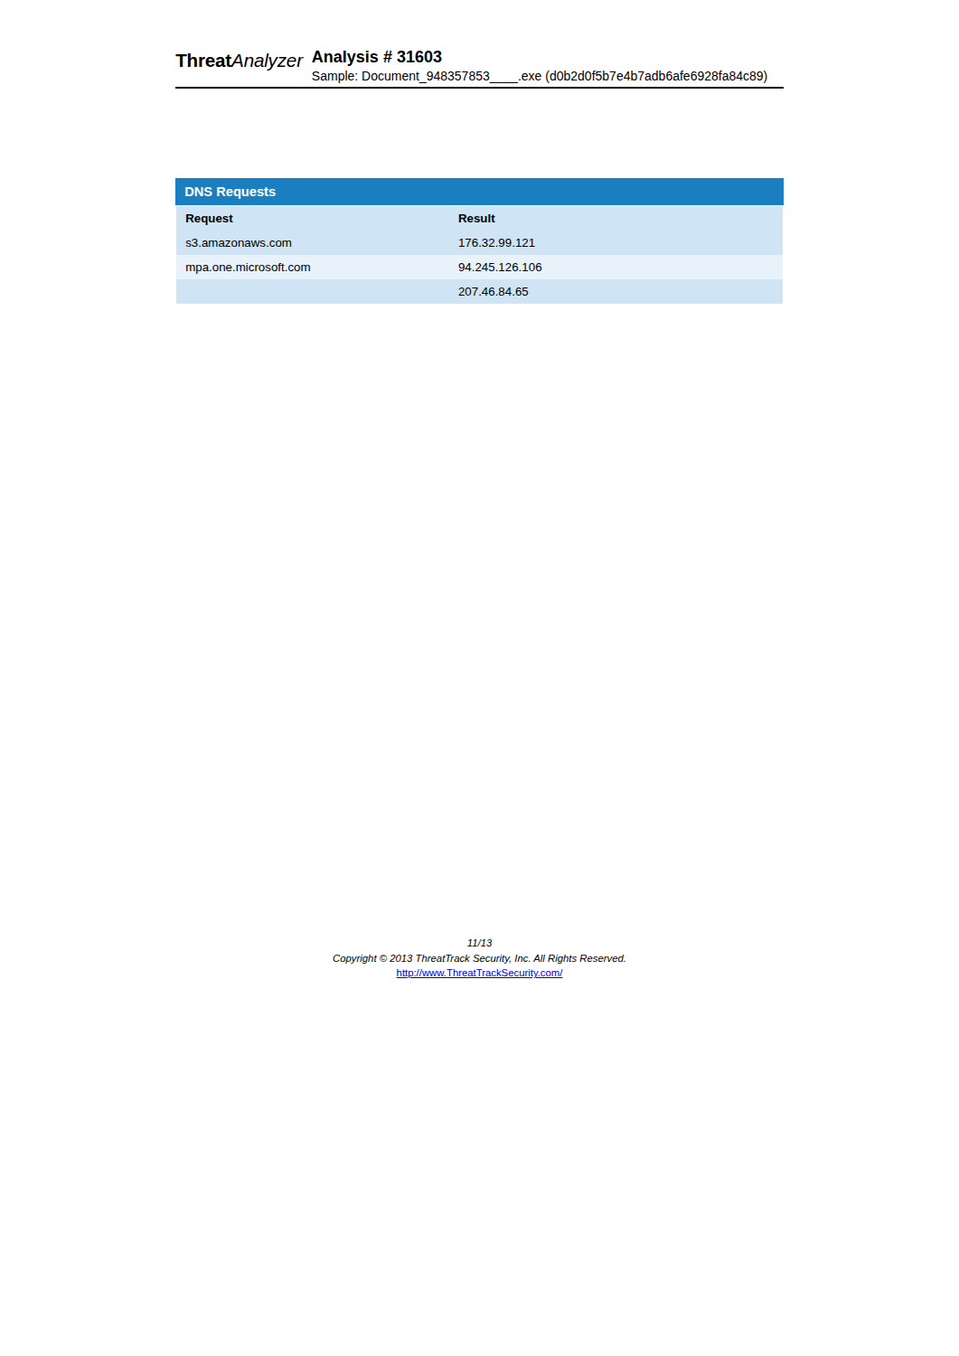Threat Analyzer
Analysis # 31603
Sample: Document_948357853____.exe (d0b2d0f5b7e4b7adb6afe6928fa84c89)
DNS Requests
| Request | Result |
| --- | --- |
| s3.amazonaws.com | 176.32.99.121 |
| mpa.one.microsoft.com | 94.245.126.106 |
| | 207.46.84.65 |
11/13
Copyright © 2013 ThreatTrack Security, Inc. All Rights Reserved.
http://www.ThreatTrackSecurity.com/